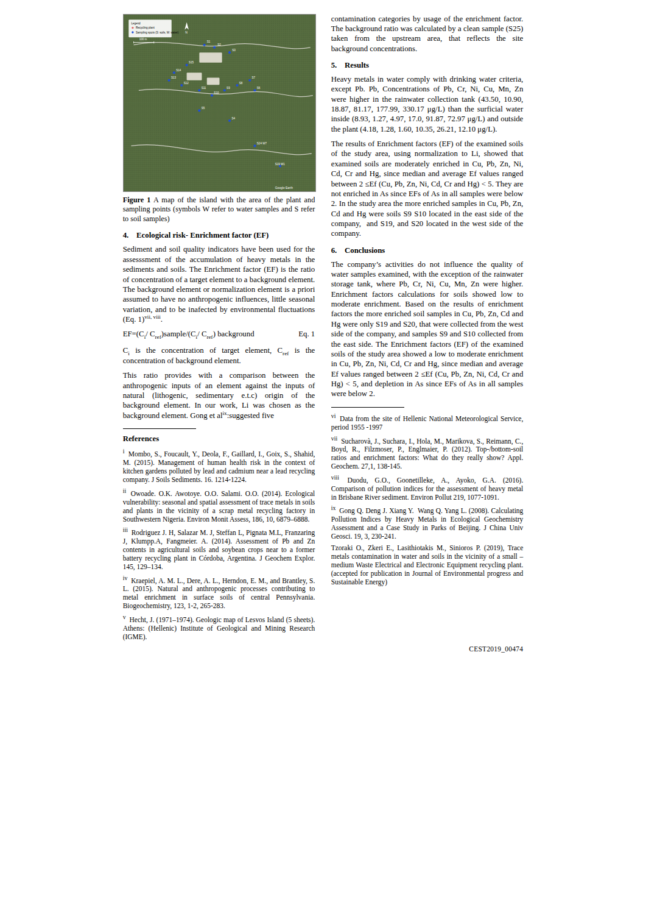Figure 1 A map of the island with the area of the plant and sampling points (symbols W refer to water samples and S refer to soil samples)
4. Ecological risk- Enrichment factor (EF)
Sediment and soil quality indicators have been used for the assesssment of the accumulation of heavy metals in the sediments and soils. The Enrichment factor (EF) is the ratio of concentration of a target element to a background element. The background element or normalization element is a priori assumed to have no anthropogenic influences, little seasonal variation, and to be inafected by environmental fluctuations (Eq. 1)vii, viii.
EF=(Ci/ Cref)sample/(Ci/ Cref) backgroundEq. 1
Ci is the concentration of target element, Cref is the concentration of background element.
This ratio provides with a comparison between the anthropogenic inputs of an element against the inputs of natural (lithogenic, sedimentary e.t.c) origin of the background element. In our work, Li was chosen as the background element. Gong et alix:suggested five
References
i Mombo, S., Foucault, Y., Deola, F., Gaillard, I., Goix, S., Shahid, M. (2015). Management of human health risk in the context of kitchen gardens polluted by lead and cadmium near a lead recycling company. J Soils Sediments. 16. 1214-1224.
ii Owoade. O.K. Awotoye. O.O. Salami. O.O. (2014). Ecological vulnerability: seasonal and spatial assessment of trace metals in soils and plants in the vicinity of a scrap metal recycling factory in Southwestern Nigeria. Environ Monit Assess, 186, 10, 6879–6888.
iii Rodriguez J. H, Salazar M. J, Steffan L, Pignata M.L, Franzaring J, Klumpp.A, Fangmeier. A. (2014). Assessment of Pb and Zn contents in agricultural soils and soybean crops near to a former battery recycling plant in Córdoba, Argentina. J Geochem Explor. 145, 129–134.
iv Kraepiel, A. M. L., Dere, A. L., Herndon, E. M., and Brantley, S. L. (2015). Natural and anthropogenic processes contributing to metal enrichment in surface soils of central Pennsylvania. Biogeochemistry, 123, 1-2, 265-283.
v Hecht, J. (1971–1974). Geologic map of Lesvos Island (5 sheets). Athens: (Hellenic) Institute of Geological and Mining Research (IGME).
contamination categories by usage of the enrichment factor. The background ratio was calculated by a clean sample (S25) taken from the upstream area, that reflects the site background concentrations.
5. Results
Heavy metals in water comply with drinking water criteria, except Pb. Pb, Concentrations of Pb, Cr, Ni, Cu, Mn, Zn were higher in the rainwater collection tank (43.50, 10.90, 18.87, 81.17, 177.99, 330.17 μg/L) than the surficial water inside (8.93, 1.27, 4.97, 17.0, 91.87, 72.97 μg/L) and outside the plant (4.18, 1.28, 1.60, 10.35, 26.21, 12.10 μg/L).
The results of Enrichment factors (EF) of the examined soils of the study area, using normalization to Li, showed that examined soils are moderately enriched in Cu, Pb, Zn, Ni, Cd, Cr and Hg, since median and average Ef values ranged between 2 ≤Ef (Cu, Pb, Zn, Ni, Cd, Cr and Hg) < 5. They are not enriched in As since EFs of As in all samples were below 2. In the study area the more enriched samples in Cu, Pb, Zn, Cd and Hg were soils S9 S10 located in the east side of the company, and S19, and S20 located in the west side of the company.
6. Conclusions
The company’s activities do not influence the quality of water samples examined, with the exception of the rainwater storage tank, where Pb, Cr, Ni, Cu, Mn, Zn were higher. Enrichment factors calculations for soils showed low to moderate enrichment. Based on the results of enrichment factors the more enriched soil samples in Cu, Pb, Zn, Cd and Hg were only S19 and S20, that were collected from the west side of the company, and samples S9 and S10 collected from the east side. The Enrichment factors (EF) of the examined soils of the study area showed a low to moderate enrichment in Cu, Pb, Zn, Ni, Cd, Cr and Hg, since median and average Ef values ranged between 2 ≤Ef (Cu, Pb, Zn, Ni, Cd, Cr and Hg) < 5, and depletion in As since EFs of As in all samples were below 2.
vi Data from the site of Hellenic National Meteorological Service, period 1955 -1997
vii Sucharovà, J., Suchara, I., Hola, M., Marikova, S., Reimann, C., Boyd, R., Filzmoser, P., Englmaier, P. (2012). Top-/bottom-soil ratios and enrichment factors: What do they really show? Appl. Geochem. 27,1, 138-145.
viii Duodu, G.O., Goonetilleke, A., Ayoko, G.A. (2016). Comparison of pollution indices for the assessment of heavy metal in Brisbane River sediment. Environ Pollut 219, 1077-1091.
ix Gong Q. Deng J. Xiang Y. Wang Q. Yang L. (2008). Calculating Pollution Indices by Heavy Metals in Ecological Geochemistry Assessment and a Case Study in Parks of Beijing. J China Univ Geosci. 19, 3, 230-241.
Tzoraki O., Zkeri E., Lasithiotakis M., Sinioros P. (2019), Trace metals contamination in water and soils in the vicinity of a small – medium Waste Electrical and Electronic Equipment recycling plant. (accepted for publication in Journal of Environmental progress and Sustainable Energy)
CEST2019_00474